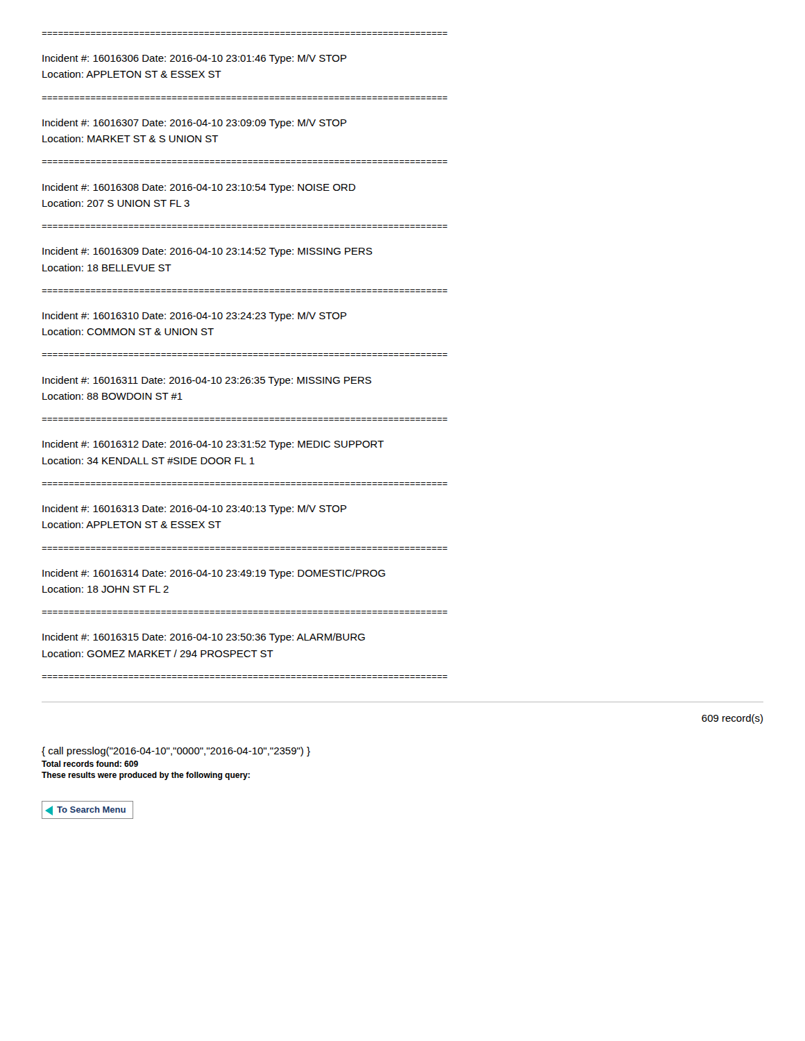===========================================================================
Incident #: 16016306 Date: 2016-04-10 23:01:46 Type: M/V STOP
Location: APPLETON ST & ESSEX ST
===========================================================================
Incident #: 16016307 Date: 2016-04-10 23:09:09 Type: M/V STOP
Location: MARKET ST & S UNION ST
===========================================================================
Incident #: 16016308 Date: 2016-04-10 23:10:54 Type: NOISE ORD
Location: 207 S UNION ST FL 3
===========================================================================
Incident #: 16016309 Date: 2016-04-10 23:14:52 Type: MISSING PERS
Location: 18 BELLEVUE ST
===========================================================================
Incident #: 16016310 Date: 2016-04-10 23:24:23 Type: M/V STOP
Location: COMMON ST & UNION ST
===========================================================================
Incident #: 16016311 Date: 2016-04-10 23:26:35 Type: MISSING PERS
Location: 88 BOWDOIN ST #1
===========================================================================
Incident #: 16016312 Date: 2016-04-10 23:31:52 Type: MEDIC SUPPORT
Location: 34 KENDALL ST #SIDE DOOR FL 1
===========================================================================
Incident #: 16016313 Date: 2016-04-10 23:40:13 Type: M/V STOP
Location: APPLETON ST & ESSEX ST
===========================================================================
Incident #: 16016314 Date: 2016-04-10 23:49:19 Type: DOMESTIC/PROG
Location: 18 JOHN ST FL 2
===========================================================================
Incident #: 16016315 Date: 2016-04-10 23:50:36 Type: ALARM/BURG
Location: GOMEZ MARKET / 294 PROSPECT ST
===========================================================================
609 record(s)
{ call presslog("2016-04-10","0000","2016-04-10","2359") }
Total records found: 609
These results were produced by the following query:
To Search Menu